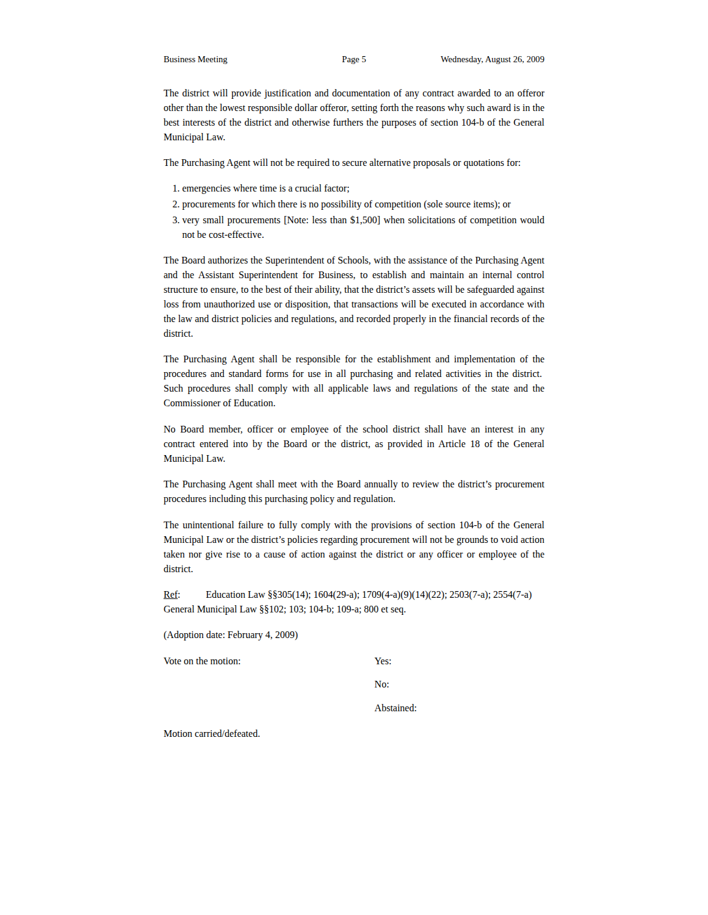Business Meeting
Page 5
Wednesday, August 26, 2009
The district will provide justification and documentation of any contract awarded to an offeror other than the lowest responsible dollar offeror, setting forth the reasons why such award is in the best interests of the district and otherwise furthers the purposes of section 104-b of the General Municipal Law.
The Purchasing Agent will not be required to secure alternative proposals or quotations for:
emergencies where time is a crucial factor;
procurements for which there is no possibility of competition (sole source items); or
very small procurements [Note: less than $1,500] when solicitations of competition would not be cost-effective.
The Board authorizes the Superintendent of Schools, with the assistance of the Purchasing Agent and the Assistant Superintendent for Business, to establish and maintain an internal control structure to ensure, to the best of their ability, that the district’s assets will be safeguarded against loss from unauthorized use or disposition, that transactions will be executed in accordance with the law and district policies and regulations, and recorded properly in the financial records of the district.
The Purchasing Agent shall be responsible for the establishment and implementation of the procedures and standard forms for use in all purchasing and related activities in the district. Such procedures shall comply with all applicable laws and regulations of the state and the Commissioner of Education.
No Board member, officer or employee of the school district shall have an interest in any contract entered into by the Board or the district, as provided in Article 18 of the General Municipal Law.
The Purchasing Agent shall meet with the Board annually to review the district’s procurement procedures including this purchasing policy and regulation.
The unintentional failure to fully comply with the provisions of section 104-b of the General Municipal Law or the district’s policies regarding procurement will not be grounds to void action taken nor give rise to a cause of action against the district or any officer or employee of the district.
Ref: Education Law §§305(14); 1604(29-a); 1709(4-a)(9)(14)(22); 2503(7-a); 2554(7-a)
General Municipal Law §§102; 103; 104-b; 109-a; 800 et seq.
(Adoption date: February 4, 2009)
Vote on the motion:
Yes:
No:
Abstained:
Motion carried/defeated.